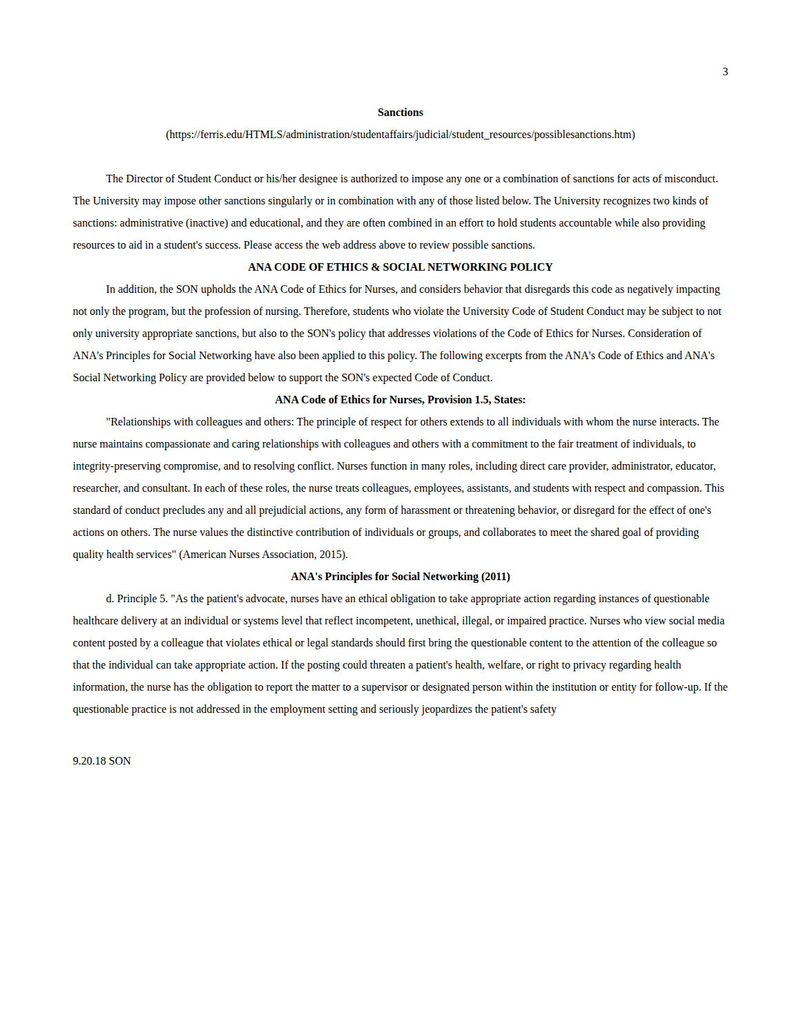3
Sanctions
(https://ferris.edu/HTMLS/administration/studentaffairs/judicial/student_resources/possiblesanctions.htm)
The Director of Student Conduct or his/her designee is authorized to impose any one or a combination of sanctions for acts of misconduct. The University may impose other sanctions singularly or in combination with any of those listed below. The University recognizes two kinds of sanctions: administrative (inactive) and educational, and they are often combined in an effort to hold students accountable while also providing resources to aid in a student's success. Please access the web address above to review possible sanctions.
ANA CODE OF ETHICS & SOCIAL NETWORKING POLICY
In addition, the SON upholds the ANA Code of Ethics for Nurses, and considers behavior that disregards this code as negatively impacting not only the program, but the profession of nursing. Therefore, students who violate the University Code of Student Conduct may be subject to not only university appropriate sanctions, but also to the SON's policy that addresses violations of the Code of Ethics for Nurses. Consideration of ANA's Principles for Social Networking have also been applied to this policy. The following excerpts from the ANA's Code of Ethics and ANA's Social Networking Policy are provided below to support the SON's expected Code of Conduct.
ANA Code of Ethics for Nurses, Provision 1.5, States:
"Relationships with colleagues and others: The principle of respect for others extends to all individuals with whom the nurse interacts. The nurse maintains compassionate and caring relationships with colleagues and others with a commitment to the fair treatment of individuals, to integrity-preserving compromise, and to resolving conflict. Nurses function in many roles, including direct care provider, administrator, educator, researcher, and consultant. In each of these roles, the nurse treats colleagues, employees, assistants, and students with respect and compassion. This standard of conduct precludes any and all prejudicial actions, any form of harassment or threatening behavior, or disregard for the effect of one's actions on others. The nurse values the distinctive contribution of individuals or groups, and collaborates to meet the shared goal of providing quality health services" (American Nurses Association, 2015).
ANA's Principles for Social Networking (2011)
d. Principle 5. "As the patient's advocate, nurses have an ethical obligation to take appropriate action regarding instances of questionable healthcare delivery at an individual or systems level that reflect incompetent, unethical, illegal, or impaired practice. Nurses who view social media content posted by a colleague that violates ethical or legal standards should first bring the questionable content to the attention of the colleague so that the individual can take appropriate action. If the posting could threaten a patient's health, welfare, or right to privacy regarding health information, the nurse has the obligation to report the matter to a supervisor or designated person within the institution or entity for follow-up. If the questionable practice is not addressed in the employment setting and seriously jeopardizes the patient's safety
9.20.18 SON